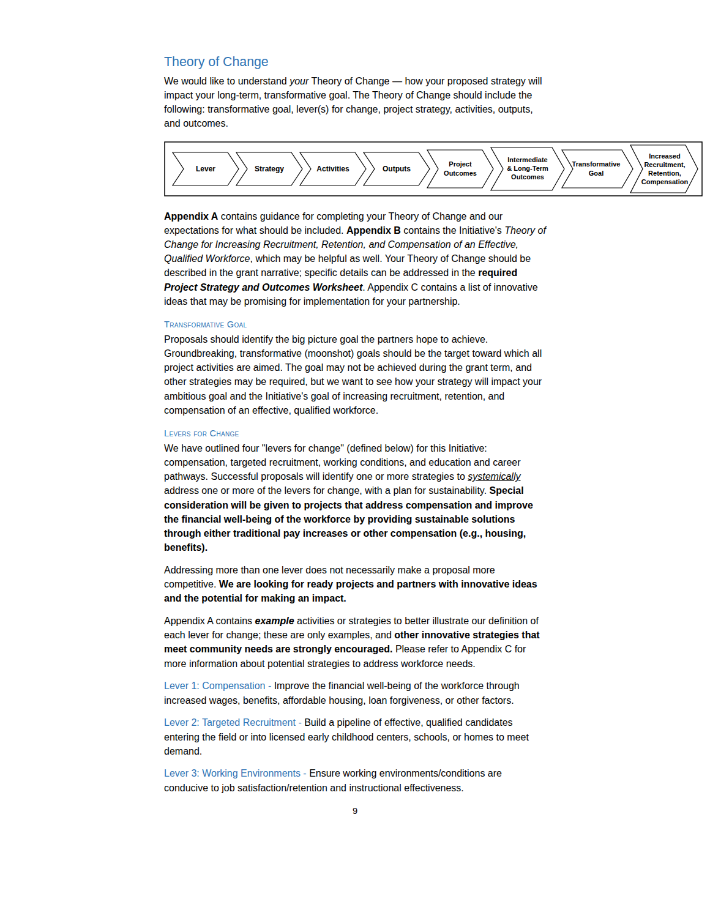Theory of Change
We would like to understand your Theory of Change — how your proposed strategy will impact your long-term, transformative goal. The Theory of Change should include the following: transformative goal, lever(s) for change, project strategy, activities, outputs, and outcomes.
Lever Strategy Activities Outputs Project Outcomes Intermediate & Long-Term Outcomes Transformative Goal Increased Recruitment, Retention, Compensation
Appendix A contains guidance for completing your Theory of Change and our expectations for what should be included. Appendix B contains the Initiative's Theory of Change for Increasing Recruitment, Retention, and Compensation of an Effective, Qualified Workforce, which may be helpful as well. Your Theory of Change should be described in the grant narrative; specific details can be addressed in the required Project Strategy and Outcomes Worksheet. Appendix C contains a list of innovative ideas that may be promising for implementation for your partnership.
Transformative Goal
Proposals should identify the big picture goal the partners hope to achieve. Groundbreaking, transformative (moonshot) goals should be the target toward which all project activities are aimed. The goal may not be achieved during the grant term, and other strategies may be required, but we want to see how your strategy will impact your ambitious goal and the Initiative's goal of increasing recruitment, retention, and compensation of an effective, qualified workforce.
Levers for Change
We have outlined four "levers for change" (defined below) for this Initiative: compensation, targeted recruitment, working conditions, and education and career pathways. Successful proposals will identify one or more strategies to systemically address one or more of the levers for change, with a plan for sustainability. Special consideration will be given to projects that address compensation and improve the financial well-being of the workforce by providing sustainable solutions through either traditional pay increases or other compensation (e.g., housing, benefits).
Addressing more than one lever does not necessarily make a proposal more competitive. We are looking for ready projects and partners with innovative ideas and the potential for making an impact.
Appendix A contains example activities or strategies to better illustrate our definition of each lever for change; these are only examples, and other innovative strategies that meet community needs are strongly encouraged. Please refer to Appendix C for more information about potential strategies to address workforce needs.
Lever 1: Compensation - Improve the financial well-being of the workforce through increased wages, benefits, affordable housing, loan forgiveness, or other factors.
Lever 2: Targeted Recruitment - Build a pipeline of effective, qualified candidates entering the field or into licensed early childhood centers, schools, or homes to meet demand.
Lever 3: Working Environments - Ensure working environments/conditions are conducive to job satisfaction/retention and instructional effectiveness.
9